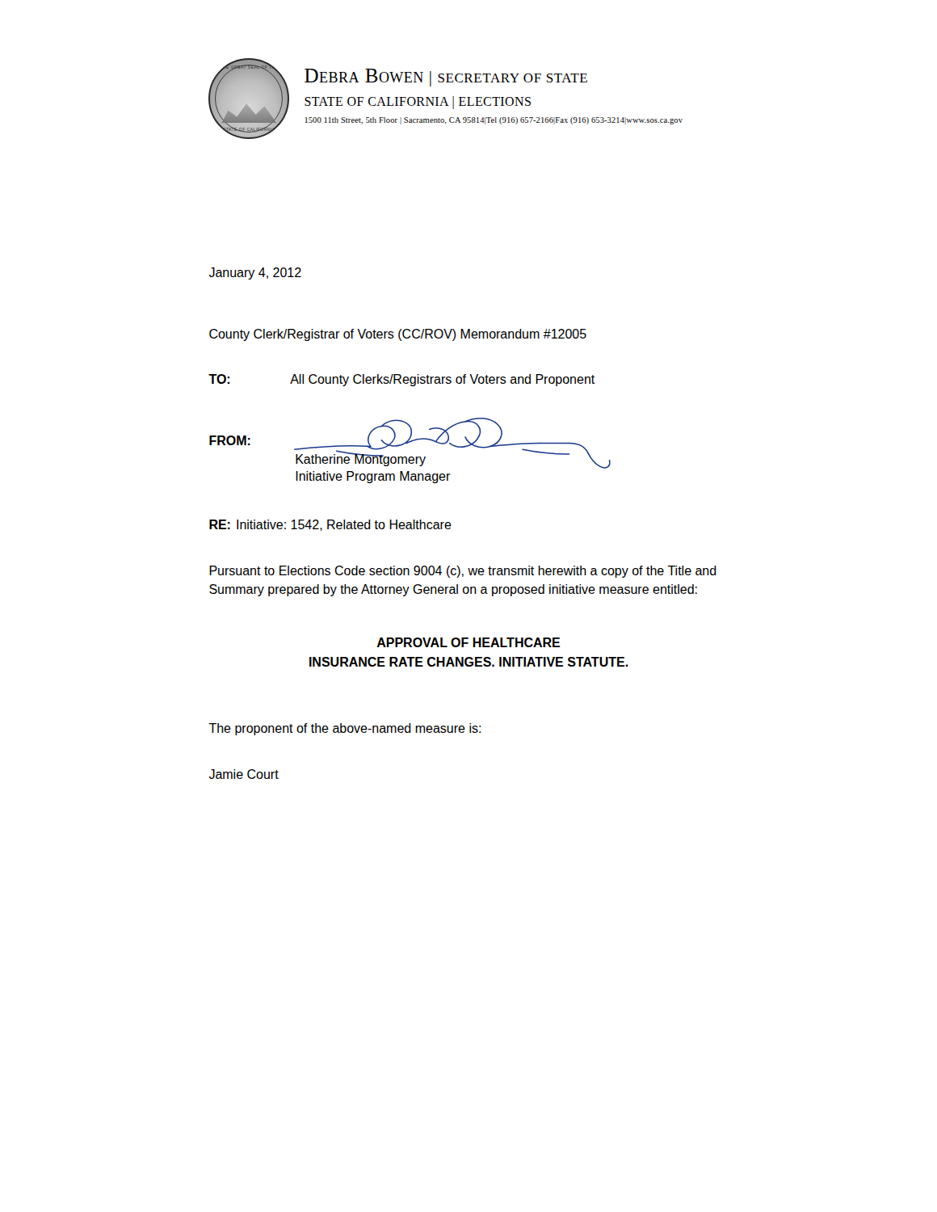THE GREAT SEAL OF THE STATE OF CALIFORNIA
Debra Bowen|SECRETARY OF STATE
STATE OF CALIFORNIA | ELECTIONS
1500 11th Street, 5th Floor | Sacramento, CA 95814|Tel (916) 657-2166|Fax (916) 653-3214|www.sos.ca.gov
January 4, 2012
County Clerk/Registrar of Voters (CC/ROV) Memorandum #12005
TO:
All County Clerks/Registrars of Voters and Proponent
FROM:
Katherine Montgomery
Initiative Program Manager
RE: Initiative: 1542, Related to Healthcare
Pursuant to Elections Code section 9004 (c), we transmit herewith a copy of the Title and Summary prepared by the Attorney General on a proposed initiative measure entitled:
APPROVAL OF HEALTHCARE
INSURANCE RATE CHANGES. INITIATIVE STATUTE.
The proponent of the above-named measure is:
Jamie Court